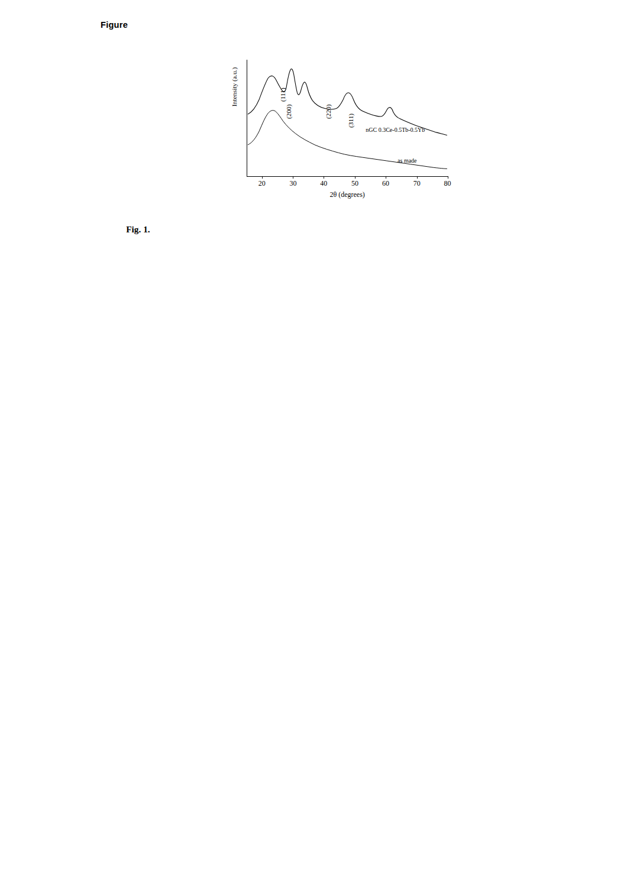Figure
Intensity (a.u.)
2θ (degrees)
20
30
40
50
60
70
80
(111)
(200)
(220)
(311)
nGC 0.3Ce-0.5Tb-0.5Yb
as made
Fig. 1.